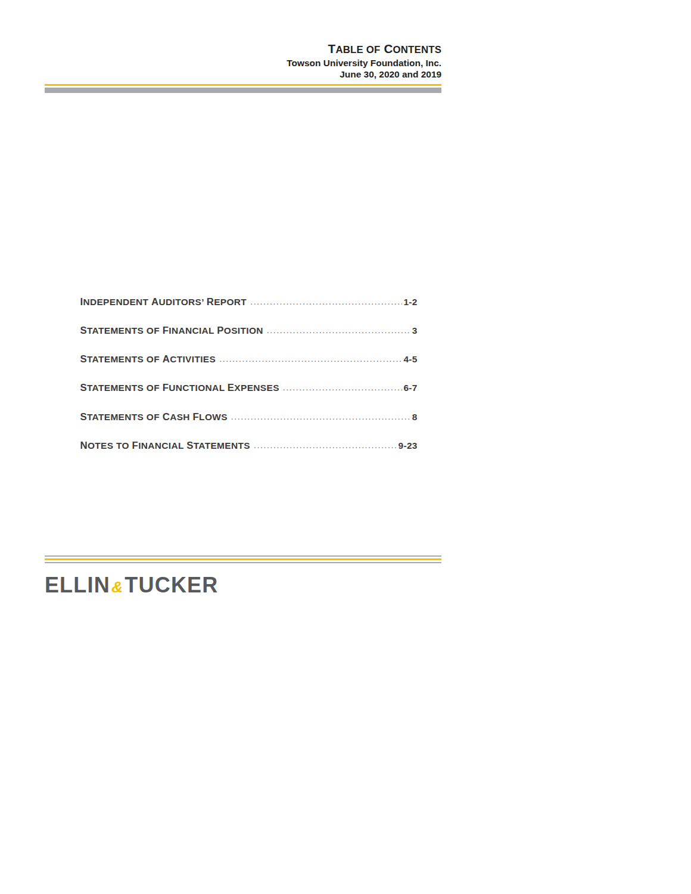TABLE OF CONTENTS
Towson University Foundation, Inc.
June 30, 2020 and 2019
INDEPENDENT AUDITORS’ REPORT .................................................................................................................. 1-2
STATEMENTS OF FINANCIAL POSITION .................................................................................................................. 3
STATEMENTS OF ACTIVITIES .................................................................................................................. 4-5
STATEMENTS OF FUNCTIONAL EXPENSES .................................................................................................................. 6-7
STATEMENTS OF CASH FLOWS .................................................................................................................. 8
NOTES TO FINANCIAL STATEMENTS .................................................................................................................. 9-23
ELLIN&TUCKER